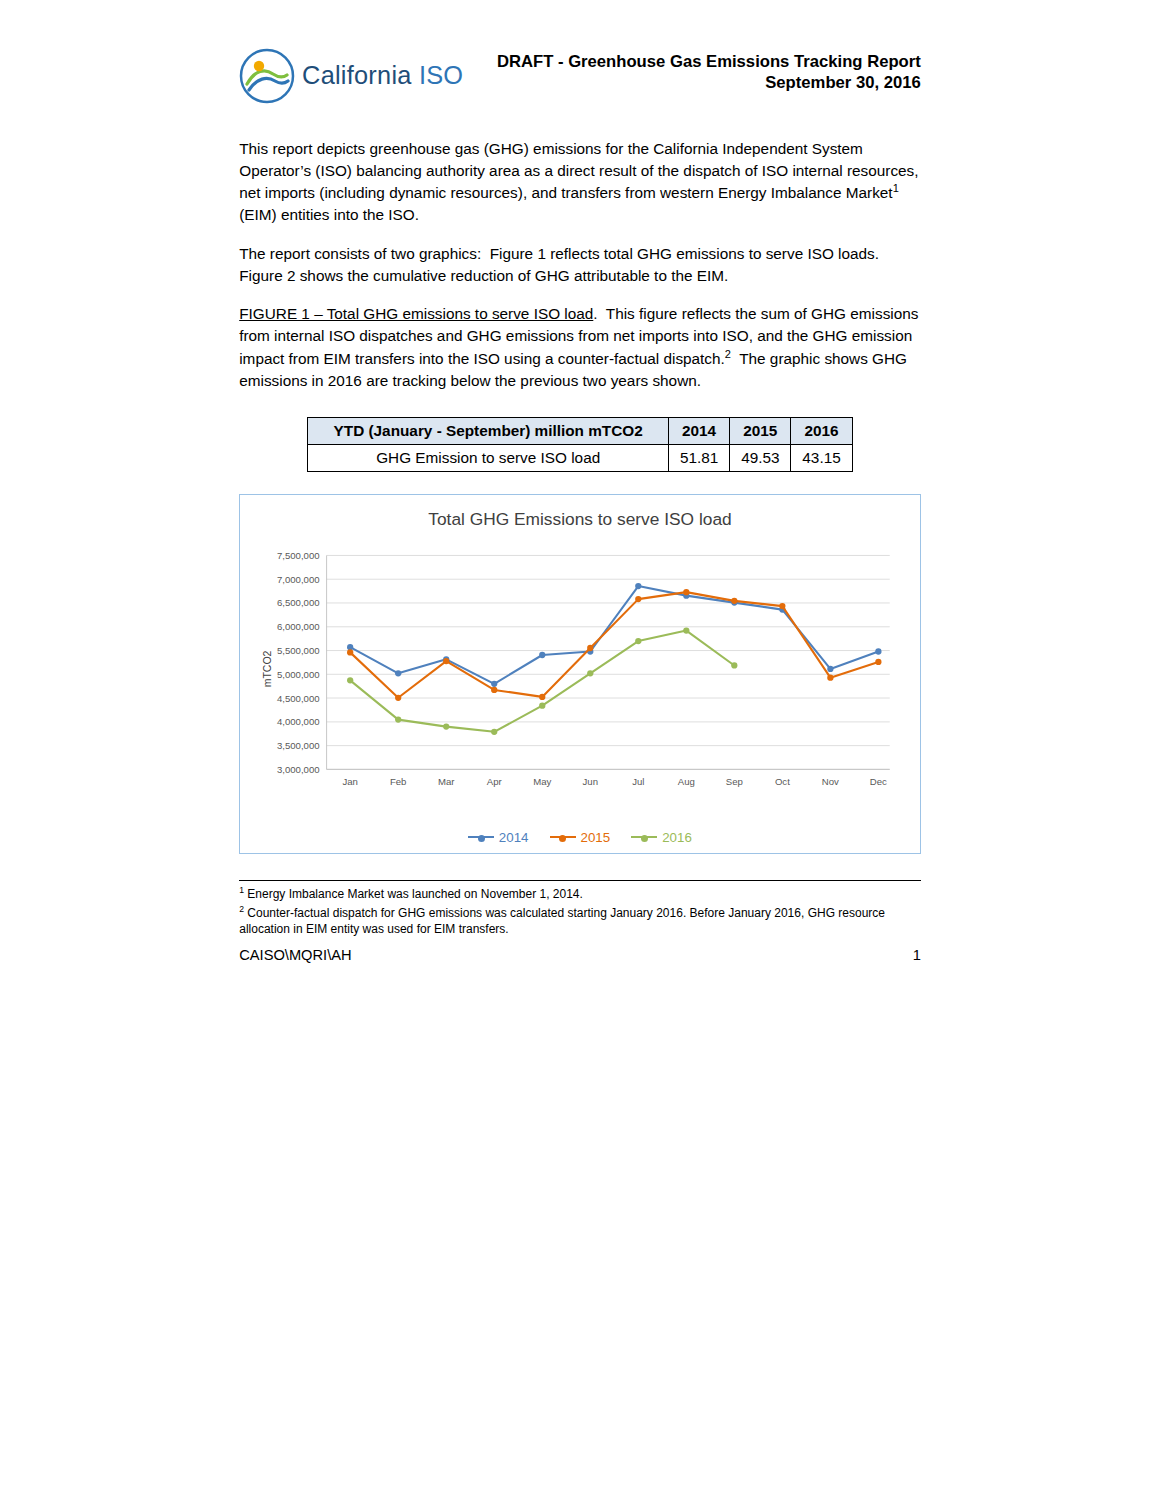California ISO
DRAFT - Greenhouse Gas Emissions Tracking Report
September 30, 2016
This report depicts greenhouse gas (GHG) emissions for the California Independent System Operator’s (ISO) balancing authority area as a direct result of the dispatch of ISO internal resources, net imports (including dynamic resources), and transfers from western Energy Imbalance Market1 (EIM) entities into the ISO.
The report consists of two graphics: Figure 1 reflects total GHG emissions to serve ISO loads. Figure 2 shows the cumulative reduction of GHG attributable to the EIM.
FIGURE 1 – Total GHG emissions to serve ISO load. This figure reflects the sum of GHG emissions from internal ISO dispatches and GHG emissions from net imports into ISO, and the GHG emission impact from EIM transfers into the ISO using a counter-factual dispatch.2 The graphic shows GHG emissions in 2016 are tracking below the previous two years shown.
| YTD (January - September) million mTCO2 | 2014 | 2015 | 2016 |
| --- | --- | --- | --- |
| GHG Emission to serve ISO load | 51.81 | 49.53 | 43.15 |
Total GHG Emissions to serve ISO load
7,500,000 7,000,000 6,500,000 6,000,000 5,500,000 5,000,000 4,500,000 4,000,000 3,500,000 3,000,000 mTCO2 Jan Feb Mar Apr May Jun Jul Aug Sep Oct Nov Dec
2014 2015 2016
1 Energy Imbalance Market was launched on November 1, 2014.
2 Counter-factual dispatch for GHG emissions was calculated starting January 2016. Before January 2016, GHG resource allocation in EIM entity was used for EIM transfers.
CAISO\MQRI\AH 1